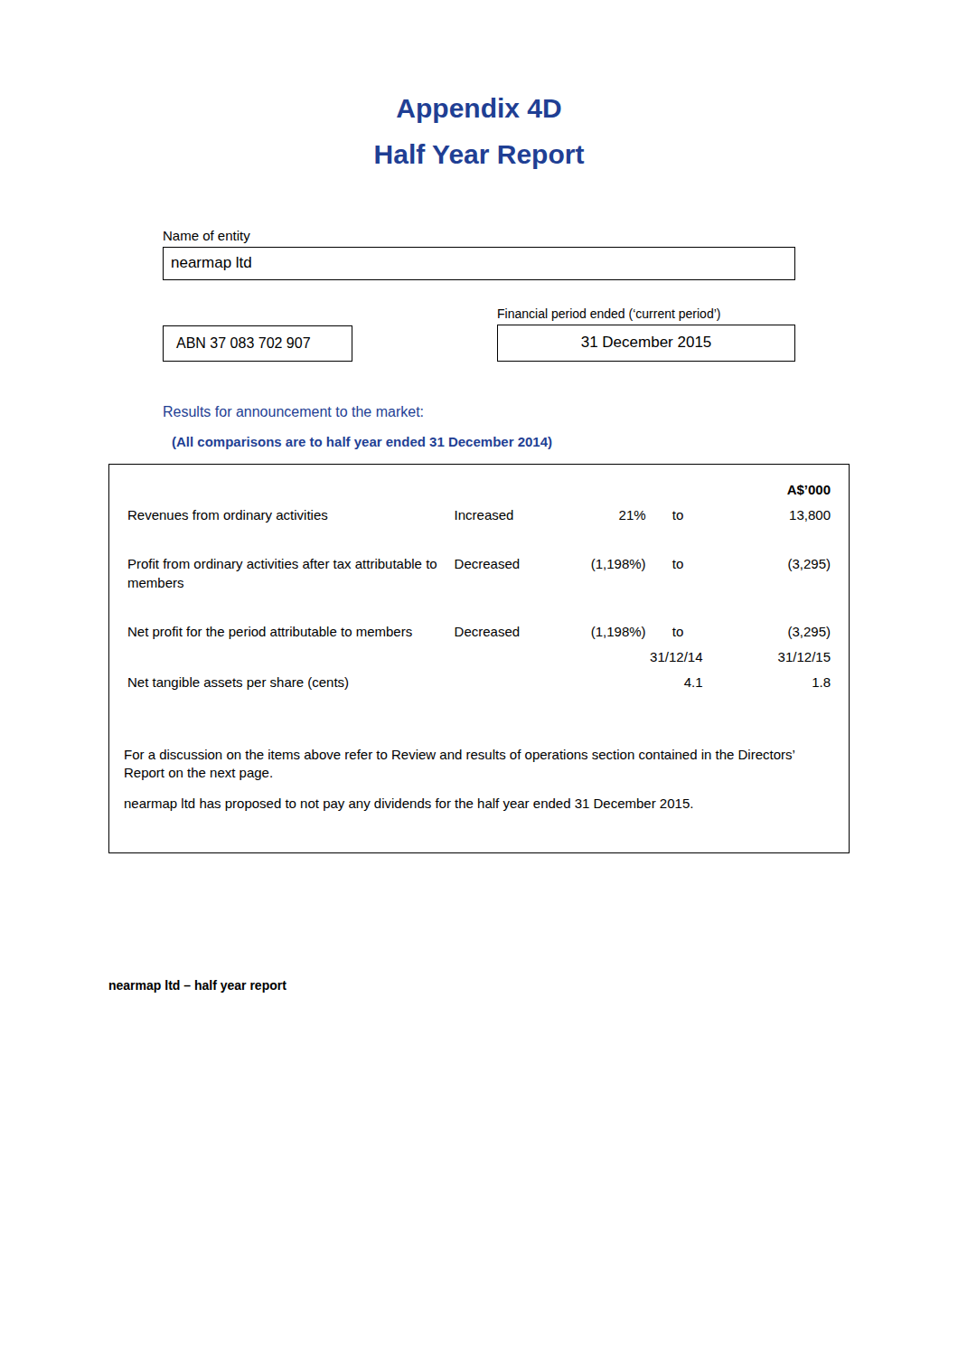Appendix 4D
Half Year Report
Name of entity
nearmap ltd
ABN 37 083 702 907
Financial period ended (‘current period’)
31 December 2015
Results for announcement to the market:
(All comparisons are to half year ended 31 December 2014)
| | | | | A$’000 |
| Revenues from ordinary activities | Increased | 21% | to | 13,800 |
| Profit from ordinary activities after tax attributable to members | Decreased | (1,198%) | to | (3,295) |
| Net profit for the period attributable to members | Decreased | (1,198%) | to | (3,295) |
| | | 31/12/14 | 31/12/15 |
| Net tangible assets per share (cents) | | 4.1 | 1.8 |
For a discussion on the items above refer to Review and results of operations section contained in the Directors’ Report on the next page.
nearmap ltd has proposed to not pay any dividends for the half year ended 31 December 2015.
nearmap ltd – half year report